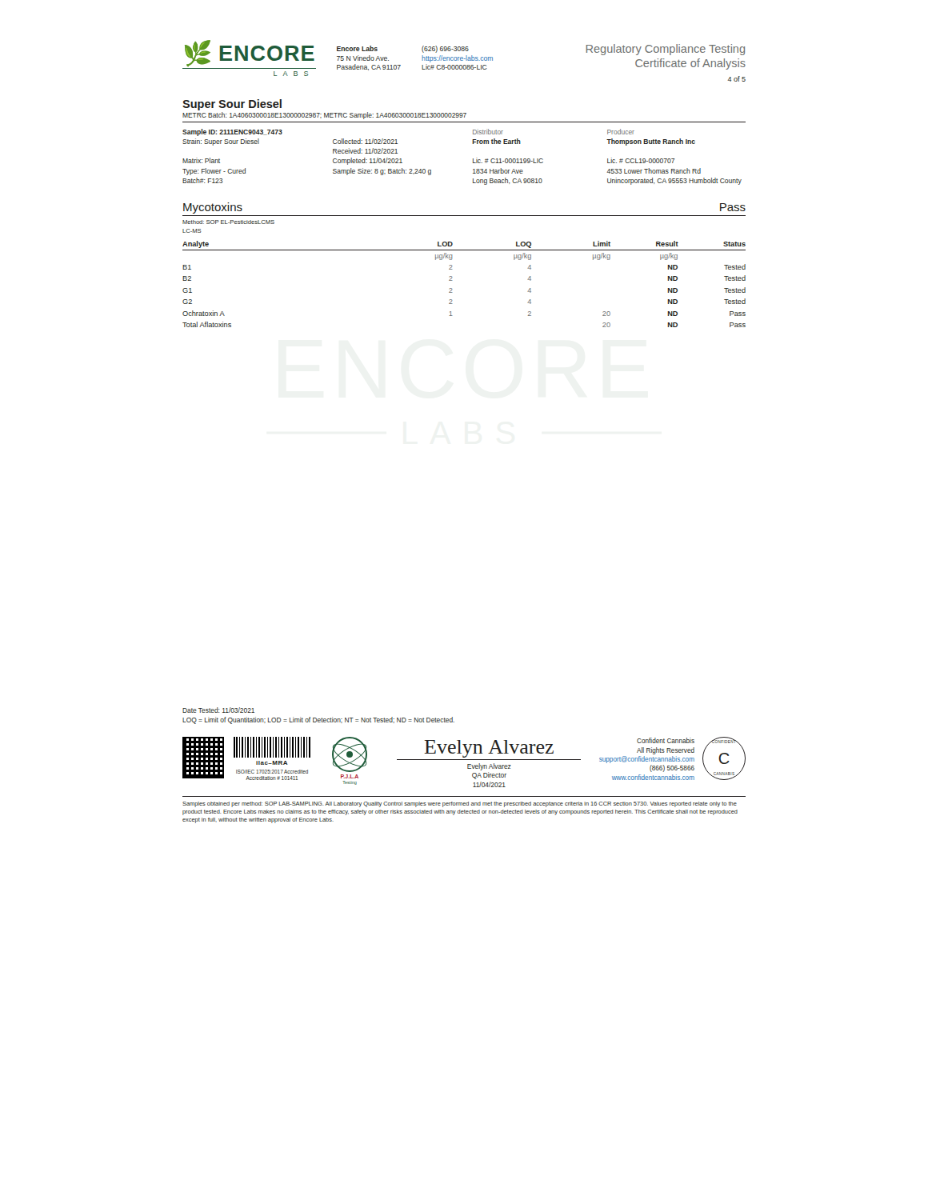ENCORE
LABS
🌿 ENCORE
LABS
Encore Labs
75 N Vinedo Ave.
Pasadena, CA 91107
(626) 696-3086
https://encore-labs.com
Lic# C8-0000086-LIC
Regulatory Compliance Testing
Certificate of Analysis
4 of 5
Super Sour Diesel
METRC Batch: 1A4060300018E13000002987; METRC Sample: 1A4060300018E13000002997
Sample ID: 2111ENC9043_7473
Strain: Super Sour Diesel
Matrix: Plant
Type: Flower - Cured
Batch#: F123
Collected: 11/02/2021
Received: 11/02/2021
Completed: 11/04/2021
Sample Size: 8 g; Batch: 2,240 g
Distributor
From the Earth
Lic. # C11-0001199-LIC
1834 Harbor Ave
Long Beach, CA 90810
Producer
Thompson Butte Ranch Inc
Lic. # CCL19-0000707
4533 Lower Thomas Ranch Rd
Unincorporated, CA 95553 Humboldt County
Mycotoxins
Pass
Method: SOP EL-PesticidesLCMS
LC-MS
| Analyte | LOD | LOQ | Limit | Result | Status |
| --- | --- | --- | --- | --- | --- |
| | µg/kg | µg/kg | µg/kg | µg/kg | |
| B1 | 2 | 4 | | ND | Tested |
| B2 | 2 | 4 | | ND | Tested |
| G1 | 2 | 4 | | ND | Tested |
| G2 | 2 | 4 | | ND | Tested |
| Ochratoxin A | 1 | 2 | 20 | ND | Pass |
| Total Aflatoxins | | | 20 | ND | Pass |
Date Tested: 11/03/2021
LOQ = Limit of Quantitation; LOD = Limit of Detection; NT = Not Tested; ND = Not Detected.
ilac–MRA
ISO/IEC 17025:2017 Accredited
Accreditation # 101411
P.J.L.A
Testing
Evelyn Alvarez
Evelyn Alvarez
QA Director
11/04/2021
Confident Cannabis
All Rights Reserved
support@confidentcannabis.com
(866) 506-5866
www.confidentcannabis.com
C CONFIDENT CANNABIS
Samples obtained per method: SOP LAB-SAMPLING. All Laboratory Quality Control samples were performed and met the prescribed acceptance criteria in 16 CCR section 5730. Values reported relate only to the product tested. Encore Labs makes no claims as to the efficacy, safety or other risks associated with any detected or non-detected levels of any compounds reported herein. This Certificate shall not be reproduced except in full, without the written approval of Encore Labs.